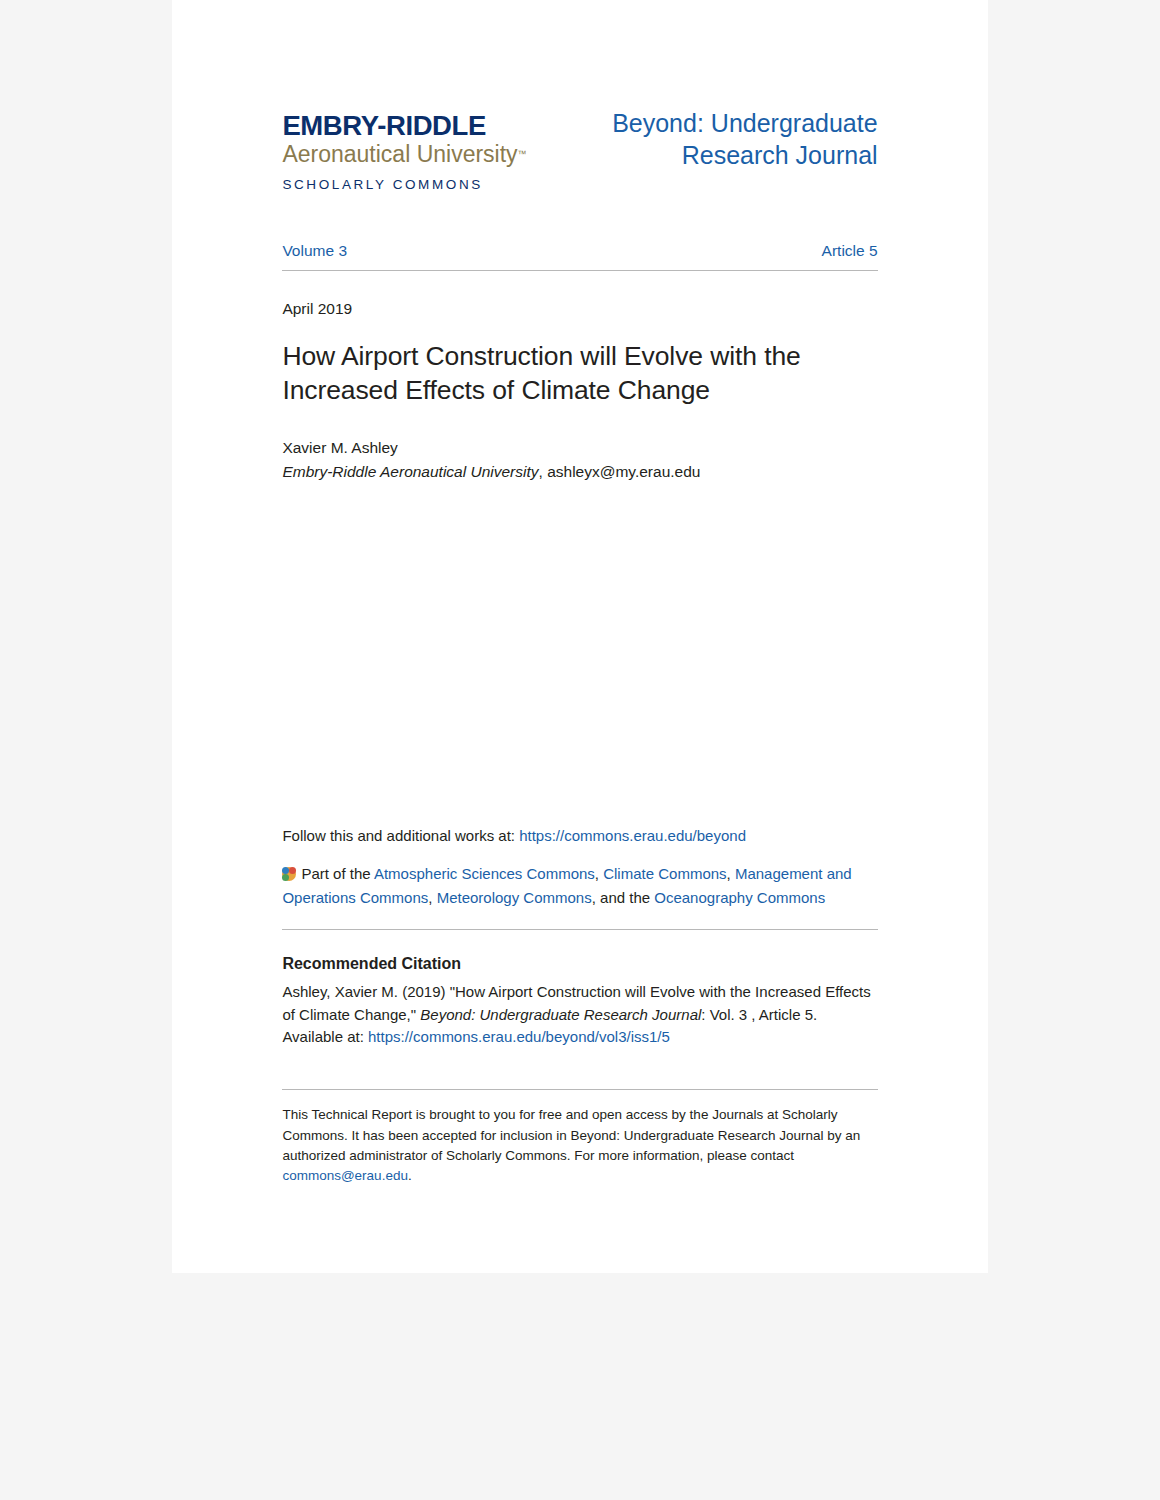EMBRY-RIDDLE
Aeronautical University™
SCHOLARLY COMMONS
Beyond: Undergraduate Research Journal
Volume 3
Article 5
April 2019
How Airport Construction will Evolve with the Increased Effects of Climate Change
Xavier M. Ashley Embry-Riddle Aeronautical University, ashleyx@my.erau.edu
Follow this and additional works at: https://commons.erau.edu/beyond
Part of the Atmospheric Sciences Commons, Climate Commons, Management and Operations Commons, Meteorology Commons, and the Oceanography Commons
Recommended Citation
Ashley, Xavier M. (2019) "How Airport Construction will Evolve with the Increased Effects of Climate Change," Beyond: Undergraduate Research Journal: Vol. 3 , Article 5.
Available at: https://commons.erau.edu/beyond/vol3/iss1/5
This Technical Report is brought to you for free and open access by the Journals at Scholarly Commons. It has been accepted for inclusion in Beyond: Undergraduate Research Journal by an authorized administrator of Scholarly Commons. For more information, please contact commons@erau.edu.